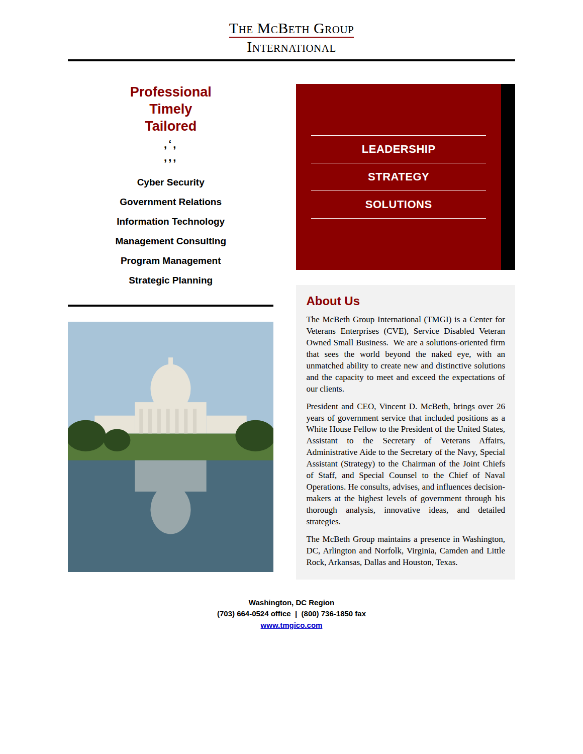The McBeth Group International
Professional
Timely
Tailored
‚‘‚
‚,‚
Cyber Security
Government Relations
Information Technology
Management Consulting
Program Management
Strategic Planning
LEADERSHIP
STRATEGY
SOLUTIONS
About Us
The McBeth Group International (TMGI) is a Center for Veterans Enterprises (CVE), Service Disabled Veteran Owned Small Business. We are a solutions-oriented firm that sees the world beyond the naked eye, with an unmatched ability to create new and distinctive solutions and the capacity to meet and exceed the expectations of our clients.
President and CEO, Vincent D. McBeth, brings over 26 years of government service that included positions as a White House Fellow to the President of the United States, Assistant to the Secretary of Veterans Affairs, Administrative Aide to the Secretary of the Navy, Special Assistant (Strategy) to the Chairman of the Joint Chiefs of Staff, and Special Counsel to the Chief of Naval Operations. He consults, advises, and influences decision-makers at the highest levels of government through his thorough analysis, innovative ideas, and detailed strategies.
The McBeth Group maintains a presence in Washington, DC, Arlington and Norfolk, Virginia, Camden and Little Rock, Arkansas, Dallas and Houston, Texas.
Washington, DC Region
(703) 664-0524 office | (800) 736-1850 fax
www.tmgico.com